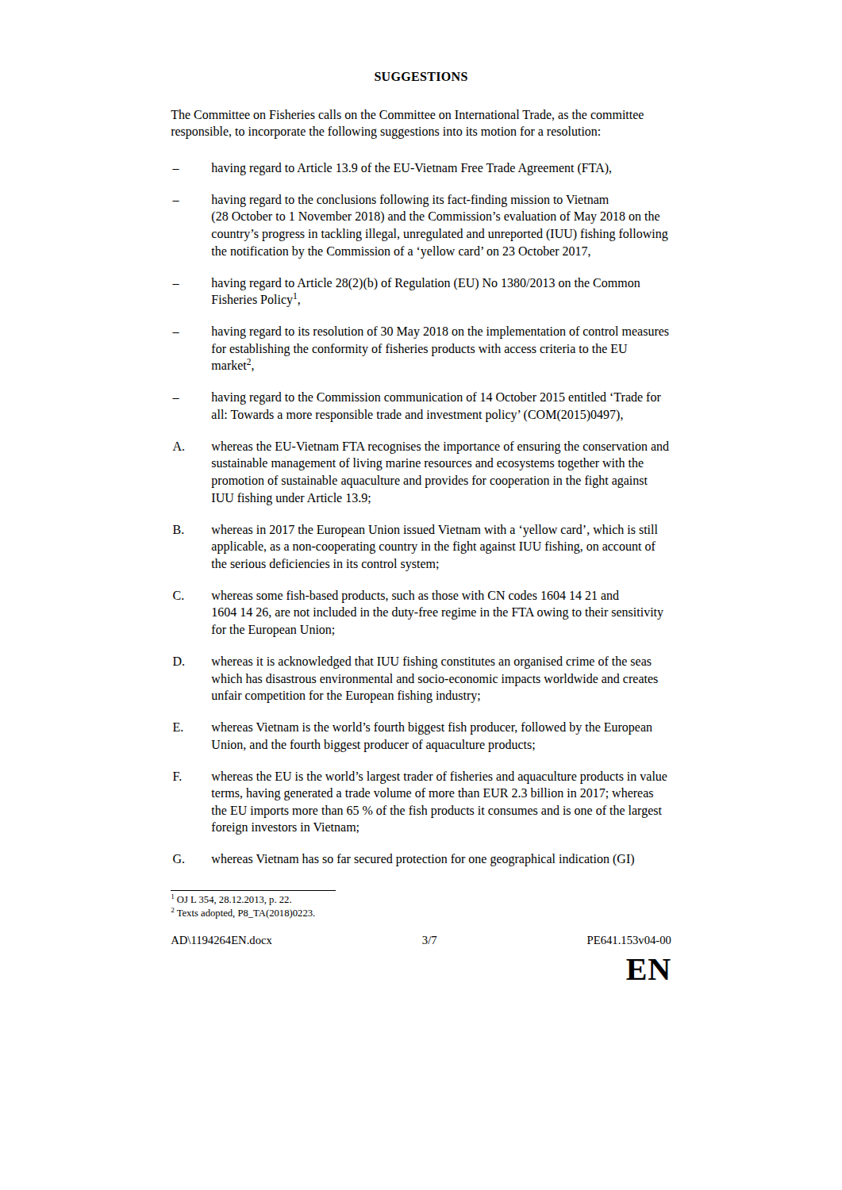SUGGESTIONS
The Committee on Fisheries calls on the Committee on International Trade, as the committee responsible, to incorporate the following suggestions into its motion for a resolution:
–
having regard to Article 13.9 of the EU-Vietnam Free Trade Agreement (FTA),
–
having regard to the conclusions following its fact-finding mission to Vietnam (28 October to 1 November 2018) and the Commission’s evaluation of May 2018 on the country’s progress in tackling illegal, unregulated and unreported (IUU) fishing following the notification by the Commission of a ‘yellow card’ on 23 October 2017,
–
having regard to Article 28(2)(b) of Regulation (EU) No 1380/2013 on the Common Fisheries Policy1,
–
having regard to its resolution of 30 May 2018 on the implementation of control measures for establishing the conformity of fisheries products with access criteria to the EU market2,
–
having regard to the Commission communication of 14 October 2015 entitled ‘Trade for all: Towards a more responsible trade and investment policy’ (COM(2015)0497),
A.
whereas the EU-Vietnam FTA recognises the importance of ensuring the conservation and sustainable management of living marine resources and ecosystems together with the promotion of sustainable aquaculture and provides for cooperation in the fight against IUU fishing under Article 13.9;
B.
whereas in 2017 the European Union issued Vietnam with a ‘yellow card’, which is still applicable, as a non-cooperating country in the fight against IUU fishing, on account of the serious deficiencies in its control system;
C.
whereas some fish-based products, such as those with CN codes 1604 14 21 and 1604 14 26, are not included in the duty-free regime in the FTA owing to their sensitivity for the European Union;
D.
whereas it is acknowledged that IUU fishing constitutes an organised crime of the seas which has disastrous environmental and socio-economic impacts worldwide and creates unfair competition for the European fishing industry;
E.
whereas Vietnam is the world’s fourth biggest fish producer, followed by the European Union, and the fourth biggest producer of aquaculture products;
F.
whereas the EU is the world’s largest trader of fisheries and aquaculture products in value terms, having generated a trade volume of more than EUR 2.3 billion in 2017; whereas the EU imports more than 65 % of the fish products it consumes and is one of the largest foreign investors in Vietnam;
G.
whereas Vietnam has so far secured protection for one geographical indication (GI)
1 OJ L 354, 28.12.2013, p. 22.
2 Texts adopted, P8_TA(2018)0223.
AD\1194264EN.docx
3/7
PE641.153v04-00
EN